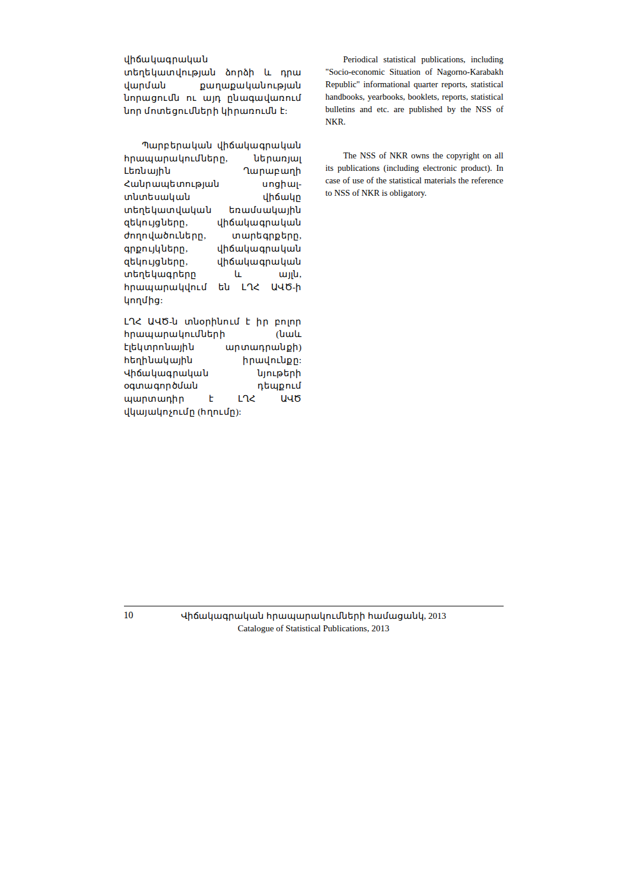վիճակագրական տեղեկատվության ձորձի և դրա վարման քաղաքականության նորացումն ու այդ ընագավառում նոր մոտեցումների կիրառումն է:
Պարբերական վիճակագրական հրապարակումները, ներառյալ Լեռնային Ղարաբաղի Հանրապետության սոցիալ-տնտեսական վիճակը տեղեկատվական եռամսակային զեկույցները, վիճակագրական ժողովածուները, տարեգրքերը, գրքույկները, վիճակագրական զեկույցները, վիճակագրական տեղեկագրերը և այլն, հրապարակվում են ԼՂՀ ԱՎԾ-ի կողմից:
ԼՂՀ ԱՎԾ-ն տնօրինում է իր բոլոր հրապարակումների (նաև էլեկտրոնային արտադրանքի) հեղինակային իրավունքը: Վիճակագրական նյութերի օգտագործման դեպքում պարտադիր է ԼՂՀ ԱՎԾ վկայակոչումը (հղումը):
Periodical statistical publications, including "Socio-economic Situation of Nagorno-Karabakh Republic" informational quarter reports, statistical handbooks, yearbooks, booklets, reports, statistical bulletins and etc. are published by the NSS of NKR.
The NSS of NKR owns the copyright on all its publications (including electronic product). In case of use of the statistical materials the reference to NSS of NKR is obligatory.
10
Վիճակագրական հրապարակումների համացանկ, 2013
Catalogue of Statistical Publications, 2013